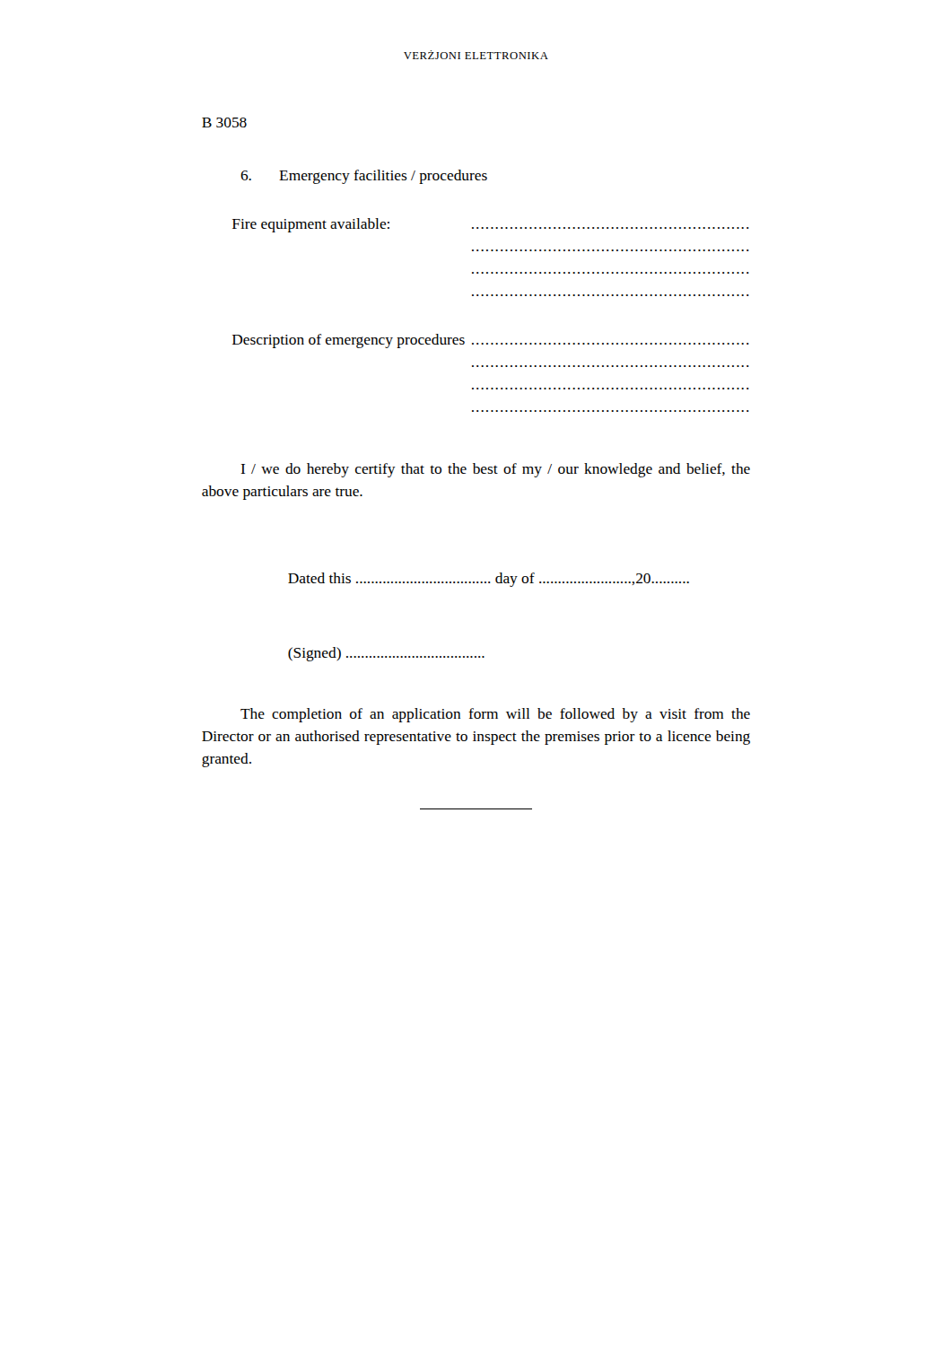VERŻJONI ELETTRONIKA
B 3058
6. Emergency facilities / procedures
| Fire equipment available: | .......................................................... |
| | .......................................................... |
| | .......................................................... |
| | .......................................................... |
| Description of emergency procedures | .......................................................... |
| | .......................................................... |
| | .......................................................... |
| | .......................................................... |
I / we do hereby certify that to the best of my / our knowledge and belief, the above particulars are true.
Dated this ................................... day of ........................,20..........
(Signed) ....................................
The completion of an application form will be followed by a visit from the Director or an authorised representative to inspect the premises prior to a licence being granted.